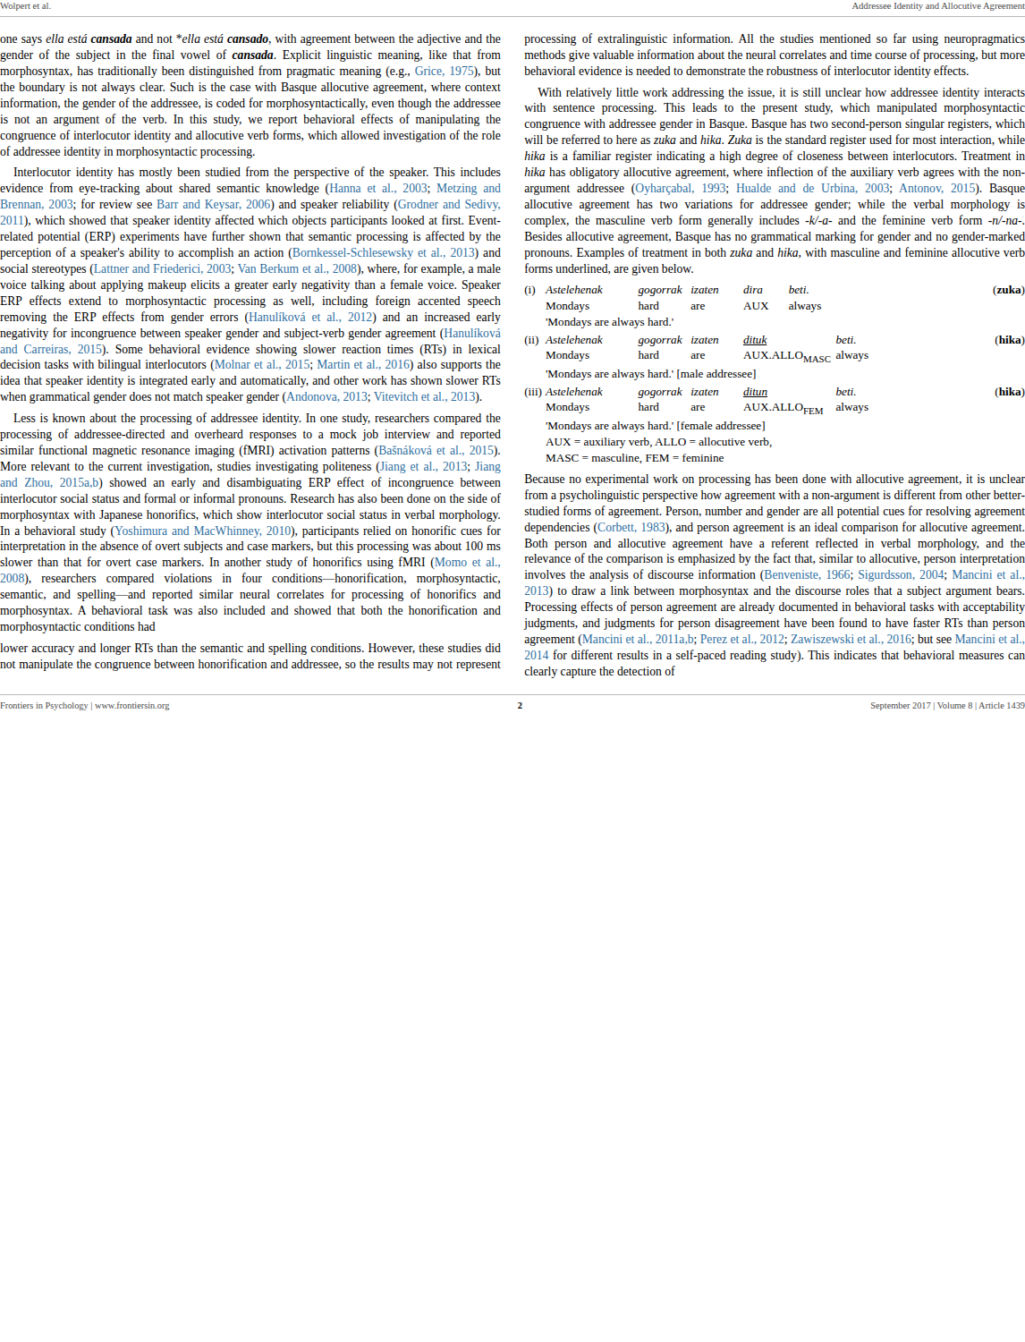Wolpert et al.
Addressee Identity and Allocutive Agreement
one says ella está cansada and not *ella está cansado, with agreement between the adjective and the gender of the subject in the final vowel of cansada. Explicit linguistic meaning, like that from morphosyntax, has traditionally been distinguished from pragmatic meaning (e.g., Grice, 1975), but the boundary is not always clear. Such is the case with Basque allocutive agreement, where context information, the gender of the addressee, is coded for morphosyntactically, even though the addressee is not an argument of the verb. In this study, we report behavioral effects of manipulating the congruence of interlocutor identity and allocutive verb forms, which allowed investigation of the role of addressee identity in morphosyntactic processing.
Interlocutor identity has mostly been studied from the perspective of the speaker. This includes evidence from eye-tracking about shared semantic knowledge (Hanna et al., 2003; Metzing and Brennan, 2003; for review see Barr and Keysar, 2006) and speaker reliability (Grodner and Sedivy, 2011), which showed that speaker identity affected which objects participants looked at first. Event-related potential (ERP) experiments have further shown that semantic processing is affected by the perception of a speaker's ability to accomplish an action (Bornkessel-Schlesewsky et al., 2013) and social stereotypes (Lattner and Friederici, 2003; Van Berkum et al., 2008), where, for example, a male voice talking about applying makeup elicits a greater early negativity than a female voice. Speaker ERP effects extend to morphosyntactic processing as well, including foreign accented speech removing the ERP effects from gender errors (Hanulíková et al., 2012) and an increased early negativity for incongruence between speaker gender and subject-verb gender agreement (Hanulíková and Carreiras, 2015). Some behavioral evidence showing slower reaction times (RTs) in lexical decision tasks with bilingual interlocutors (Molnar et al., 2015; Martin et al., 2016) also supports the idea that speaker identity is integrated early and automatically, and other work has shown slower RTs when grammatical gender does not match speaker gender (Andonova, 2013; Vitevitch et al., 2013).
Less is known about the processing of addressee identity. In one study, researchers compared the processing of addressee-directed and overheard responses to a mock job interview and reported similar functional magnetic resonance imaging (fMRI) activation patterns (Bašnáková et al., 2015). More relevant to the current investigation, studies investigating politeness (Jiang et al., 2013; Jiang and Zhou, 2015a,b) showed an early and disambiguating ERP effect of incongruence between interlocutor social status and formal or informal pronouns. Research has also been done on the side of morphosyntax with Japanese honorifics, which show interlocutor social status in verbal morphology. In a behavioral study (Yoshimura and MacWhinney, 2010), participants relied on honorific cues for interpretation in the absence of overt subjects and case markers, but this processing was about 100 ms slower than that for overt case markers. In another study of honorifics using fMRI (Momo et al., 2008), researchers compared violations in four conditions—honorification, morphosyntactic, semantic, and spelling—and reported similar neural correlates for processing of honorifics and morphosyntax. A behavioral task was also included and showed that both the honorification and morphosyntactic conditions had
lower accuracy and longer RTs than the semantic and spelling conditions. However, these studies did not manipulate the congruence between honorification and addressee, so the results may not represent processing of extralinguistic information. All the studies mentioned so far using neuropragmatics methods give valuable information about the neural correlates and time course of processing, but more behavioral evidence is needed to demonstrate the robustness of interlocutor identity effects.
With relatively little work addressing the issue, it is still unclear how addressee identity interacts with sentence processing. This leads to the present study, which manipulated morphosyntactic congruence with addressee gender in Basque. Basque has two second-person singular registers, which will be referred to here as zuka and hika. Zuka is the standard register used for most interaction, while hika is a familiar register indicating a high degree of closeness between interlocutors. Treatment in hika has obligatory allocutive agreement, where inflection of the auxiliary verb agrees with the non-argument addressee (Oyharçabal, 1993; Hualde and de Urbina, 2003; Antonov, 2015). Basque allocutive agreement has two variations for addressee gender; while the verbal morphology is complex, the masculine verb form generally includes -k/-a- and the feminine verb form -n/-na-. Besides allocutive agreement, Basque has no grammatical marking for gender and no gender-marked pronouns. Examples of treatment in both zuka and hika, with masculine and feminine allocutive verb forms underlined, are given below.
(i)
Astelehenak gogorrak izaten dira beti. Mondays hard are AUX always
(zuka)
'Mondays are always hard.'
(ii)
Astelehenak gogorrak izaten dituk beti. Mondays hard are AUX.ALLOMASC always
(hika)
'Mondays are always hard.' [male addressee]
(iii)
Astelehenak gogorrak izaten ditun beti. Mondays hard are AUX.ALLOFEM always
(hika)
'Mondays are always hard.' [female addressee]
AUX = auxiliary verb, ALLO = allocutive verb,
MASC = masculine, FEM = feminine
Because no experimental work on processing has been done with allocutive agreement, it is unclear from a psycholinguistic perspective how agreement with a non-argument is different from other better-studied forms of agreement. Person, number and gender are all potential cues for resolving agreement dependencies (Corbett, 1983), and person agreement is an ideal comparison for allocutive agreement. Both person and allocutive agreement have a referent reflected in verbal morphology, and the relevance of the comparison is emphasized by the fact that, similar to allocutive, person interpretation involves the analysis of discourse information (Benveniste, 1966; Sigurdsson, 2004; Mancini et al., 2013) to draw a link between morphosyntax and the discourse roles that a subject argument bears. Processing effects of person agreement are already documented in behavioral tasks with acceptability judgments, and judgments for person disagreement have been found to have faster RTs than person agreement (Mancini et al., 2011a,b; Perez et al., 2012; Zawiszewski et al., 2016; but see Mancini et al., 2014 for different results in a self-paced reading study). This indicates that behavioral measures can clearly capture the detection of
Frontiers in Psychology | www.frontiersin.org
2
September 2017 | Volume 8 | Article 1439